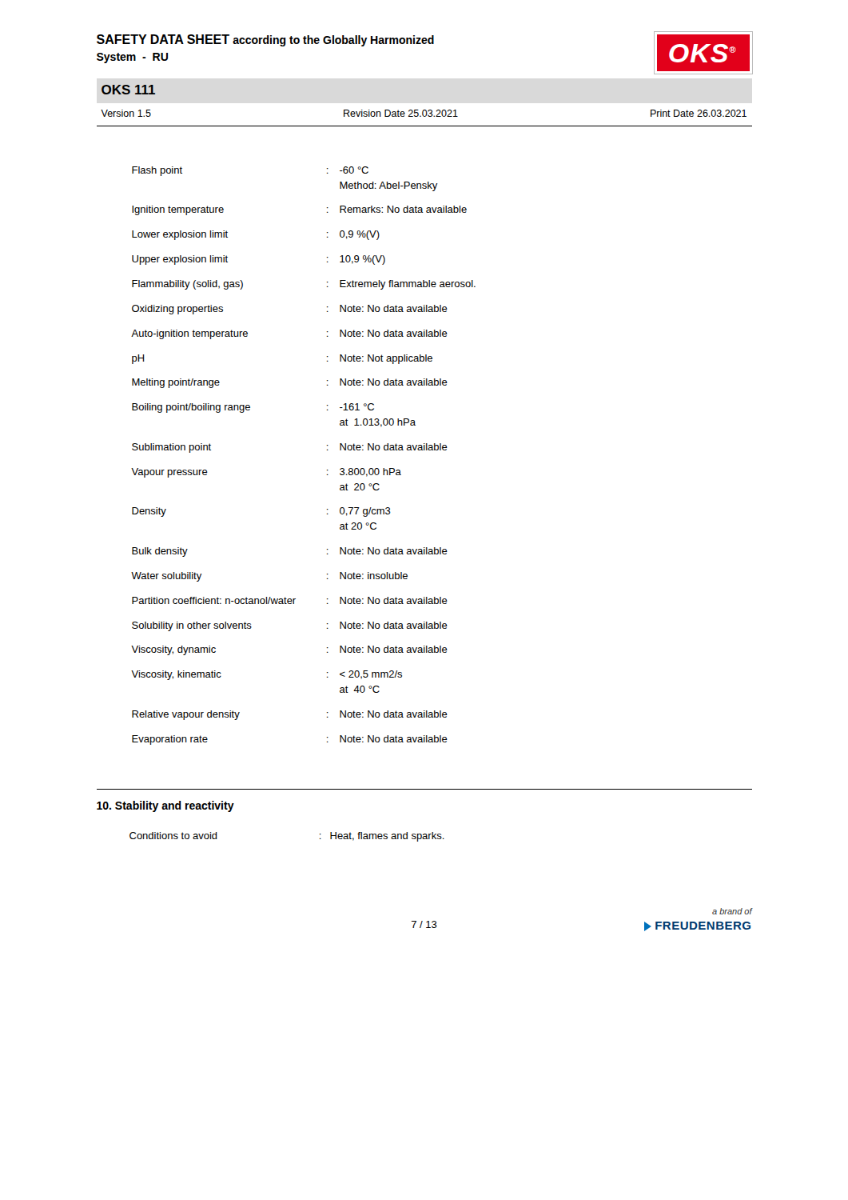SAFETY DATA SHEET according to the Globally Harmonized
System - RU
OKS®
OKS 111
Version 1.5
Revision Date 25.03.2021
Print Date 26.03.2021
| Flash point | : | -60 °C Method: Abel-Pensky |
| Ignition temperature | : | Remarks: No data available |
| Lower explosion limit | : | 0,9 %(V) |
| Upper explosion limit | : | 10,9 %(V) |
| Flammability (solid, gas) | : | Extremely flammable aerosol. |
| Oxidizing properties | : | Note: No data available |
| Auto-ignition temperature | : | Note: No data available |
| pH | : | Note: Not applicable |
| Melting point/range | : | Note: No data available |
| Boiling point/boiling range | : | -161 °C at 1.013,00 hPa |
| Sublimation point | : | Note: No data available |
| Vapour pressure | : | 3.800,00 hPa at 20 °C |
| Density | : | 0,77 g/cm3 at 20 °C |
| Bulk density | : | Note: No data available |
| Water solubility | : | Note: insoluble |
| Partition coefficient: n-octanol/water | : | Note: No data available |
| Solubility in other solvents | : | Note: No data available |
| Viscosity, dynamic | : | Note: No data available |
| Viscosity, kinematic | : | < 20,5 mm2/s at 40 °C |
| Relative vapour density | : | Note: No data available |
| Evaporation rate | : | Note: No data available |
10. Stability and reactivity
| Conditions to avoid | : | Heat, flames and sparks. |
7 / 13
a brand of
FREUDENBERG